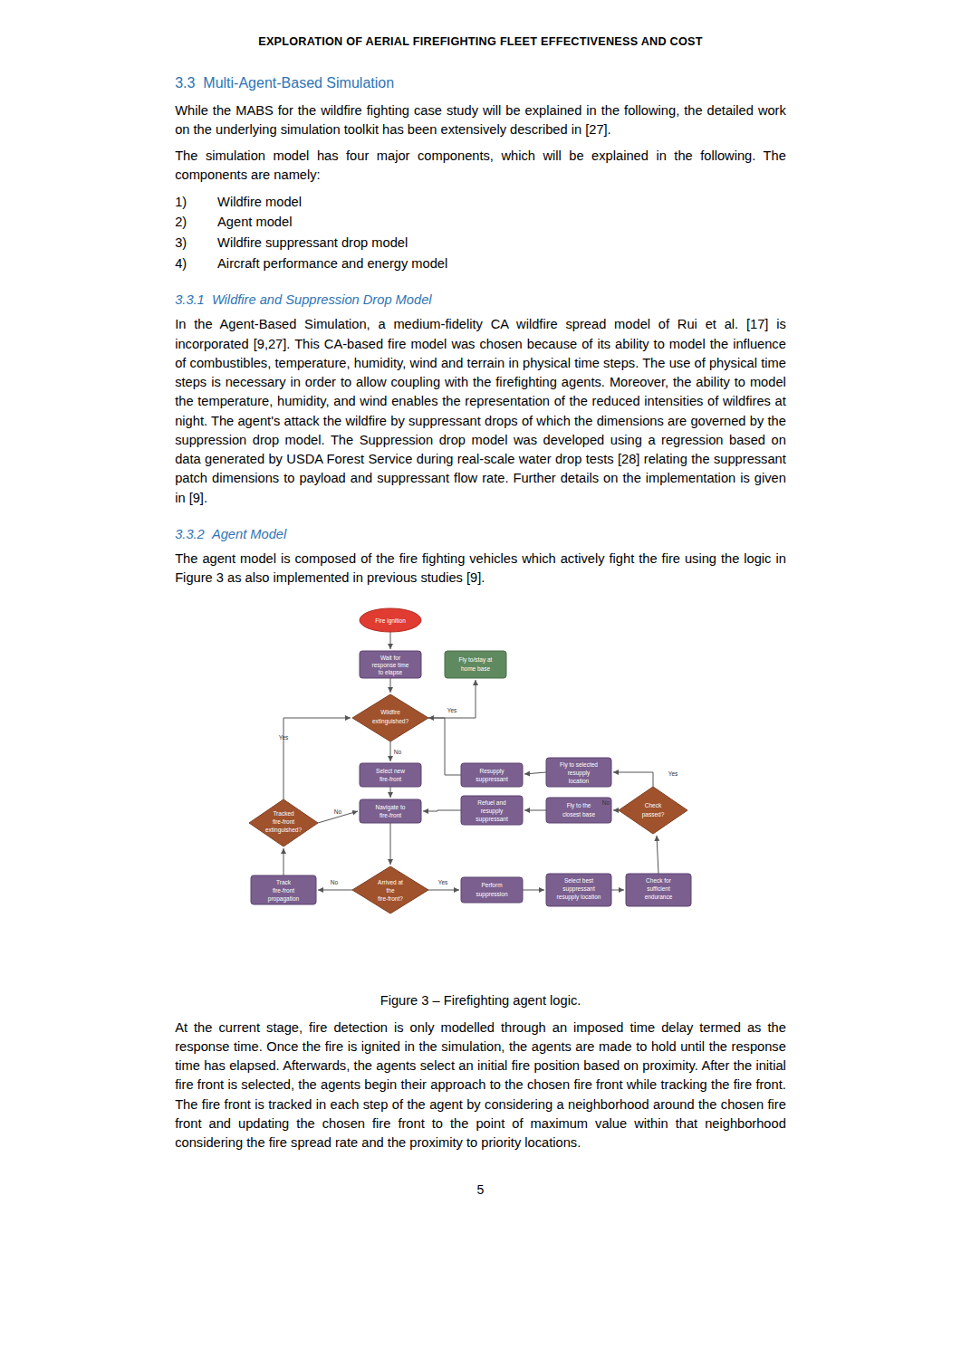EXPLORATION OF AERIAL FIREFIGHTING FLEET EFFECTIVENESS AND COST
3.3 Multi-Agent-Based Simulation
While the MABS for the wildfire fighting case study will be explained in the following, the detailed work on the underlying simulation toolkit has been extensively described in [27].
The simulation model has four major components, which will be explained in the following. The components are namely:
Wildfire model
Agent model
Wildfire suppressant drop model
Aircraft performance and energy model
3.3.1 Wildfire and Suppression Drop Model
In the Agent-Based Simulation, a medium-fidelity CA wildfire spread model of Rui et al. [17] is incorporated [9,27]. This CA-based fire model was chosen because of its ability to model the influence of combustibles, temperature, humidity, wind and terrain in physical time steps. The use of physical time steps is necessary in order to allow coupling with the firefighting agents. Moreover, the ability to model the temperature, humidity, and wind enables the representation of the reduced intensities of wildfires at night. The agent's attack the wildfire by suppressant drops of which the dimensions are governed by the suppression drop model. The Suppression drop model was developed using a regression based on data generated by USDA Forest Service during real-scale water drop tests [28] relating the suppressant patch dimensions to payload and suppressant flow rate. Further details on the implementation is given in [9].
3.3.2 Agent Model
The agent model is composed of the fire fighting vehicles which actively fight the fire using the logic in Figure 3 as also implemented in previous studies [9].
Fire ignition Wait for response time to elapse Fly to/stay at home base Wildfire extinguished? Select new fire-front Resupply suppressant Fly to selected resupply location Navigate to fire-front Refuel and resupply suppressant Fly to the closest base Check passed? Tracked fire-front extinguished? Track fire-front propagation Arrived at the fire-front? Perform suppression Select best suppressant resupply location Check for sufficient endurance No Yes Yes No No Yes Yes No
Figure 3 – Firefighting agent logic.
At the current stage, fire detection is only modelled through an imposed time delay termed as the response time. Once the fire is ignited in the simulation, the agents are made to hold until the response time has elapsed. Afterwards, the agents select an initial fire position based on proximity. After the initial fire front is selected, the agents begin their approach to the chosen fire front while tracking the fire front. The fire front is tracked in each step of the agent by considering a neighborhood around the chosen fire front and updating the chosen fire front to the point of maximum value within that neighborhood considering the fire spread rate and the proximity to priority locations.
5